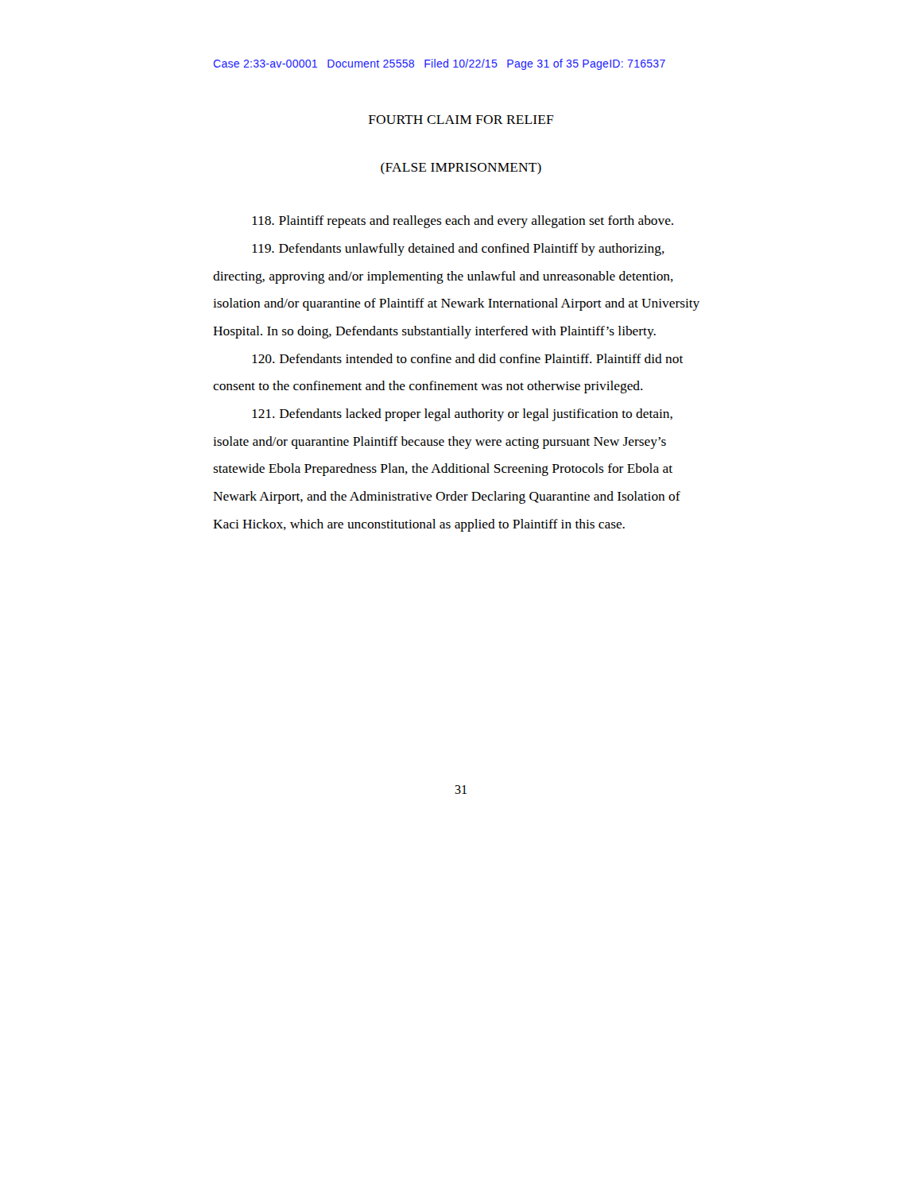Case 2:33-av-00001 Document 25558 Filed 10/22/15 Page 31 of 35 PageID: 716537
FOURTH CLAIM FOR RELIEF
(FALSE IMPRISONMENT)
118. Plaintiff repeats and realleges each and every allegation set forth above.
119. Defendants unlawfully detained and confined Plaintiff by authorizing, directing, approving and/or implementing the unlawful and unreasonable detention, isolation and/or quarantine of Plaintiff at Newark International Airport and at University Hospital. In so doing, Defendants substantially interfered with Plaintiff’s liberty.
120. Defendants intended to confine and did confine Plaintiff. Plaintiff did not consent to the confinement and the confinement was not otherwise privileged.
121. Defendants lacked proper legal authority or legal justification to detain, isolate and/or quarantine Plaintiff because they were acting pursuant New Jersey’s statewide Ebola Preparedness Plan, the Additional Screening Protocols for Ebola at Newark Airport, and the Administrative Order Declaring Quarantine and Isolation of Kaci Hickox, which are unconstitutional as applied to Plaintiff in this case.
31